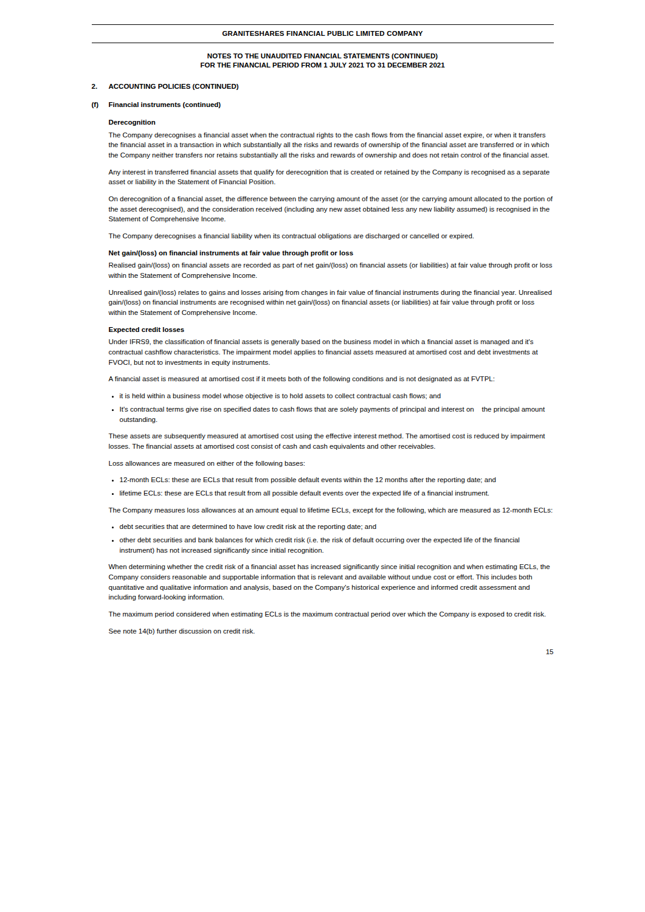GRANITESHARES FINANCIAL PUBLIC LIMITED COMPANY
NOTES TO THE UNAUDITED FINANCIAL STATEMENTS (CONTINUED)
FOR THE FINANCIAL PERIOD FROM 1 JULY 2021 TO 31 DECEMBER 2021
2. ACCOUNTING POLICIES (CONTINUED)
(f) Financial instruments (continued)
Derecognition
The Company derecognises a financial asset when the contractual rights to the cash flows from the financial asset expire, or when it transfers the financial asset in a transaction in which substantially all the risks and rewards of ownership of the financial asset are transferred or in which the Company neither transfers nor retains substantially all the risks and rewards of ownership and does not retain control of the financial asset.
Any interest in transferred financial assets that qualify for derecognition that is created or retained by the Company is recognised as a separate asset or liability in the Statement of Financial Position.
On derecognition of a financial asset, the difference between the carrying amount of the asset (or the carrying amount allocated to the portion of the asset derecognised), and the consideration received (including any new asset obtained less any new liability assumed) is recognised in the Statement of Comprehensive Income.
The Company derecognises a financial liability when its contractual obligations are discharged or cancelled or expired.
Net gain/(loss) on financial instruments at fair value through profit or loss
Realised gain/(loss) on financial assets are recorded as part of net gain/(loss) on financial assets (or liabilities) at fair value through profit or loss within the Statement of Comprehensive Income.
Unrealised gain/(loss) relates to gains and losses arising from changes in fair value of financial instruments during the financial year. Unrealised gain/(loss) on financial instruments are recognised within net gain/(loss) on financial assets (or liabilities) at fair value through profit or loss within the Statement of Comprehensive Income.
Expected credit losses
Under IFRS9, the classification of financial assets is generally based on the business model in which a financial asset is managed and it's contractual cashflow characteristics. The impairment model applies to financial assets measured at amortised cost and debt investments at FVOCI, but not to investments in equity instruments.
A financial asset is measured at amortised cost if it meets both of the following conditions and is not designated as at FVTPL:
it is held within a business model whose objective is to hold assets to collect contractual cash flows; and
It's contractual terms give rise on specified dates to cash flows that are solely payments of principal and interest on the principal amount outstanding.
These assets are subsequently measured at amortised cost using the effective interest method. The amortised cost is reduced by impairment losses. The financial assets at amortised cost consist of cash and cash equivalents and other receivables.
Loss allowances are measured on either of the following bases:
12-month ECLs: these are ECLs that result from possible default events within the 12 months after the reporting date; and
lifetime ECLs: these are ECLs that result from all possible default events over the expected life of a financial instrument.
The Company measures loss allowances at an amount equal to lifetime ECLs, except for the following, which are measured as 12-month ECLs:
debt securities that are determined to have low credit risk at the reporting date; and
other debt securities and bank balances for which credit risk (i.e. the risk of default occurring over the expected life of the financial instrument) has not increased significantly since initial recognition.
When determining whether the credit risk of a financial asset has increased significantly since initial recognition and when estimating ECLs, the Company considers reasonable and supportable information that is relevant and available without undue cost or effort. This includes both quantitative and qualitative information and analysis, based on the Company's historical experience and informed credit assessment and including forward-looking information.
The maximum period considered when estimating ECLs is the maximum contractual period over which the Company is exposed to credit risk.
See note 14(b) further discussion on credit risk.
15